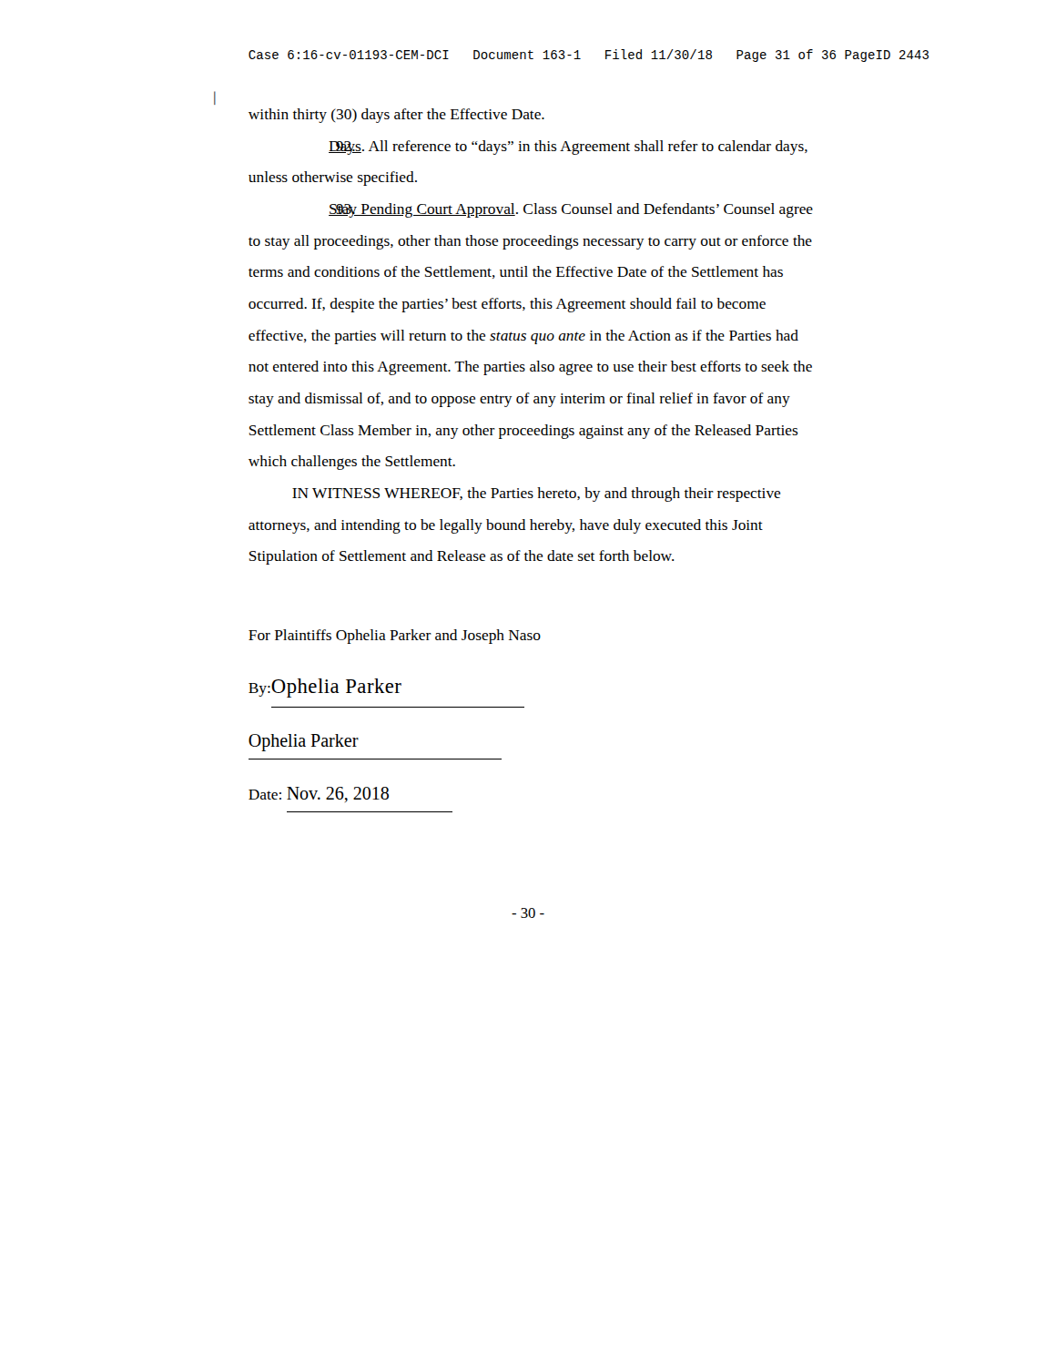Case 6:16-cv-01193-CEM-DCI Document 163-1 Filed 11/30/18 Page 31 of 36 PageID 2443
∣
within thirty (30) days after the Effective Date.
92. Days. All reference to “days” in this Agreement shall refer to calendar days, unless otherwise specified.
93. Stay Pending Court Approval. Class Counsel and Defendants’ Counsel agree to stay all proceedings, other than those proceedings necessary to carry out or enforce the terms and conditions of the Settlement, until the Effective Date of the Settlement has occurred. If, despite the parties’ best efforts, this Agreement should fail to become effective, the parties will return to the status quo ante in the Action as if the Parties had not entered into this Agreement. The parties also agree to use their best efforts to seek the stay and dismissal of, and to oppose entry of any interim or final relief in favor of any Settlement Class Member in, any other proceedings against any of the Released Parties which challenges the Settlement.
IN WITNESS WHEREOF, the Parties hereto, by and through their respective attorneys, and intending to be legally bound hereby, have duly executed this Joint Stipulation of Settlement and Release as of the date set forth below.
For Plaintiffs Ophelia Parker and Joseph Naso
By:Ophelia Parker
Ophelia Parker
Date: Nov. 26, 2018
- 30 -